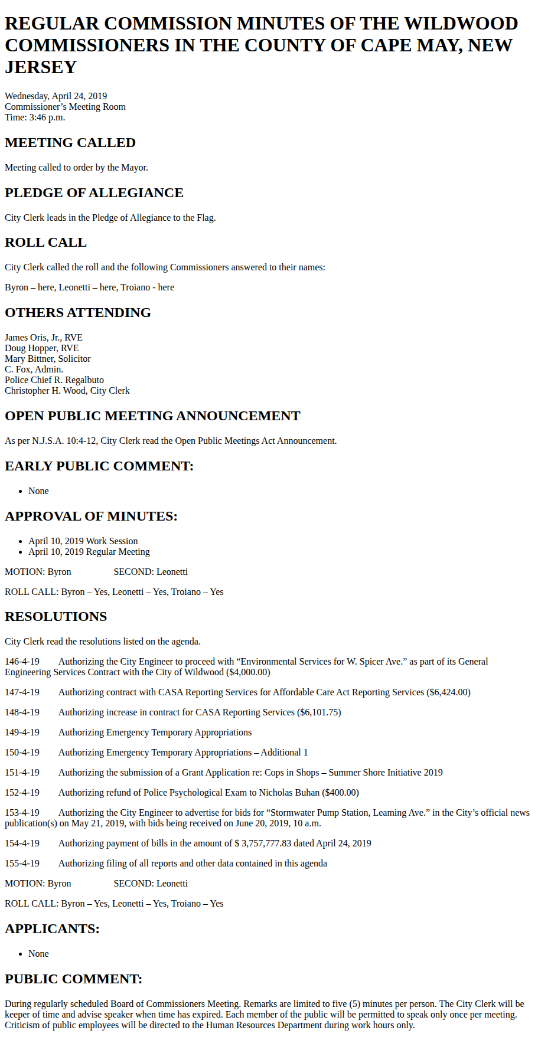REGULAR COMMISSION MINUTES OF THE WILDWOOD COMMISSIONERS IN THE COUNTY OF CAPE MAY, NEW JERSEY
Wednesday, April 24, 2019
Commissioner’s Meeting Room
Time: 3:46 p.m.
MEETING CALLED
Meeting called to order by the Mayor.
PLEDGE OF ALLEGIANCE
City Clerk leads in the Pledge of Allegiance to the Flag.
ROLL CALL
City Clerk called the roll and the following Commissioners answered to their names:
Byron – here, Leonetti – here, Troiano - here
OTHERS ATTENDING
James Oris, Jr., RVE
Doug Hopper, RVE
Mary Bittner, Solicitor
C. Fox, Admin.
Police Chief R. Regalbuto
Christopher H. Wood, City Clerk
OPEN PUBLIC MEETING ANNOUNCEMENT
As per N.J.S.A. 10:4-12, City Clerk read the Open Public Meetings Act Announcement.
EARLY PUBLIC COMMENT:
None
APPROVAL OF MINUTES:
April 10, 2019 Work Session
April 10, 2019 Regular Meeting
MOTION: Byron SECOND: Leonetti
ROLL CALL: Byron – Yes, Leonetti – Yes, Troiano – Yes
RESOLUTIONS
City Clerk read the resolutions listed on the agenda.
146-4-19 Authorizing the City Engineer to proceed with “Environmental Services for W. Spicer Ave.” as part of its General Engineering Services Contract with the City of Wildwood ($4,000.00)
147-4-19 Authorizing contract with CASA Reporting Services for Affordable Care Act Reporting Services ($6,424.00)
148-4-19 Authorizing increase in contract for CASA Reporting Services ($6,101.75)
149-4-19 Authorizing Emergency Temporary Appropriations
150-4-19 Authorizing Emergency Temporary Appropriations – Additional 1
151-4-19 Authorizing the submission of a Grant Application re: Cops in Shops – Summer Shore Initiative 2019
152-4-19 Authorizing refund of Police Psychological Exam to Nicholas Buhan ($400.00)
153-4-19 Authorizing the City Engineer to advertise for bids for “Stormwater Pump Station, Leaming Ave.” in the City’s official news publication(s) on May 21, 2019, with bids being received on June 20, 2019, 10 a.m.
154-4-19 Authorizing payment of bills in the amount of $ 3,757,777.83 dated April 24, 2019
155-4-19 Authorizing filing of all reports and other data contained in this agenda
MOTION: Byron SECOND: Leonetti
ROLL CALL: Byron – Yes, Leonetti – Yes, Troiano – Yes
APPLICANTS:
None
PUBLIC COMMENT:
During regularly scheduled Board of Commissioners Meeting. Remarks are limited to five (5) minutes per person. The City Clerk will be keeper of time and advise speaker when time has expired. Each member of the public will be permitted to speak only once per meeting. Criticism of public employees will be directed to the Human Resources Department during work hours only.